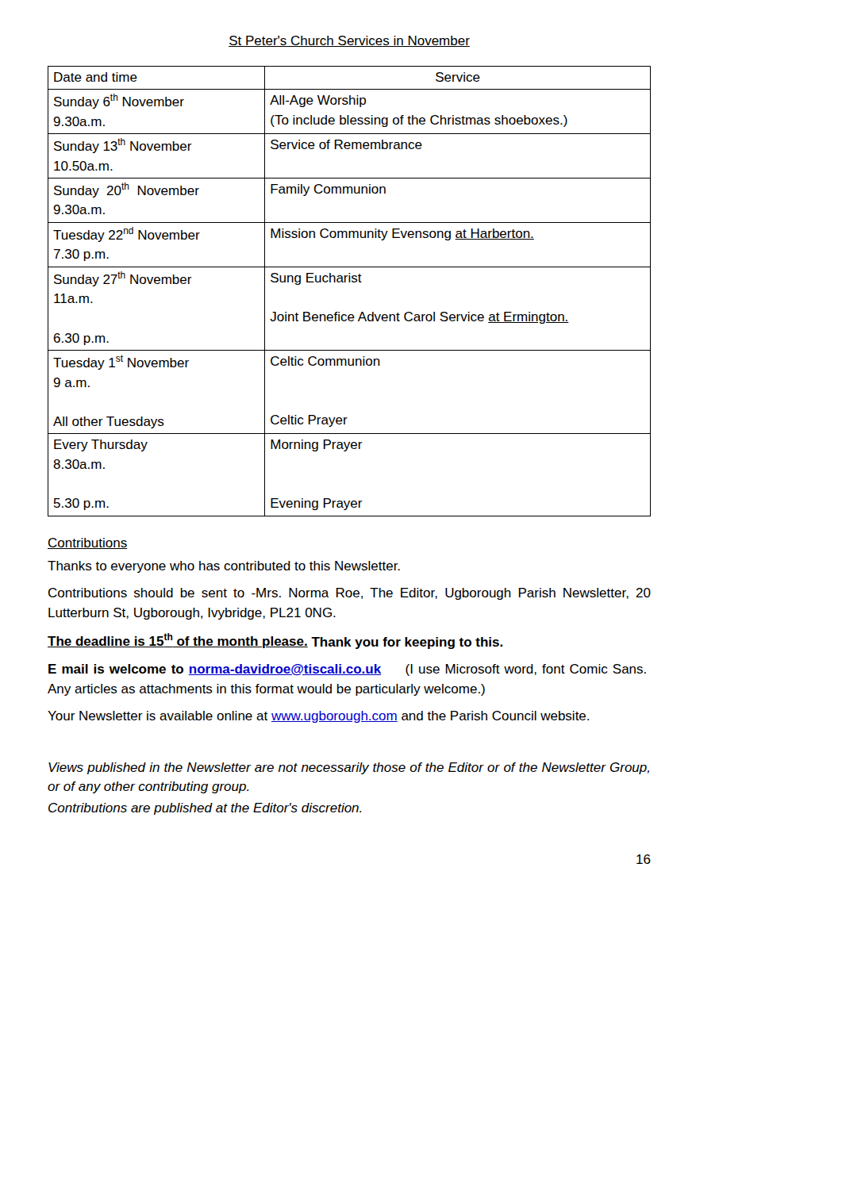St Peter's Church Services in November
| Date and time | Service |
| --- | --- |
| Sunday 6 th November 9.30a.m. | All-Age Worship (To include blessing of the Christmas shoeboxes.) |
| Sunday 13 th November 10.50a.m. | Service of Remembrance |
| Sunday 20 th November 9.30a.m. | Family Communion |
| Tuesday 22 nd November 7.30 p.m. | Mission Community Evensong at Harberton. |
| Sunday 27 th November 11a.m. 6.30 p.m. | Sung Eucharist Joint Benefice Advent Carol Service at Ermington. |
| Tuesday 1 st November 9 a.m. All other Tuesdays | Celtic Communion Celtic Prayer |
| Every Thursday 8.30a.m. 5.30 p.m. | Morning Prayer Evening Prayer |
Contributions
Thanks to everyone who has contributed to this Newsletter.
Contributions should be sent to -Mrs. Norma Roe, The Editor, Ugborough Parish Newsletter, 20 Lutterburn St, Ugborough, Ivybridge, PL21 0NG.
The deadline is 15th of the month please. Thank you for keeping to this.
E mail is welcome to norma-davidroe@tiscali.co.uk (I use Microsoft word, font Comic Sans. Any articles as attachments in this format would be particularly welcome.)
Your Newsletter is available online at www.ugborough.com and the Parish Council website.
Views published in the Newsletter are not necessarily those of the Editor or of the Newsletter Group, or of any other contributing group.
Contributions are published at the Editor's discretion.
16